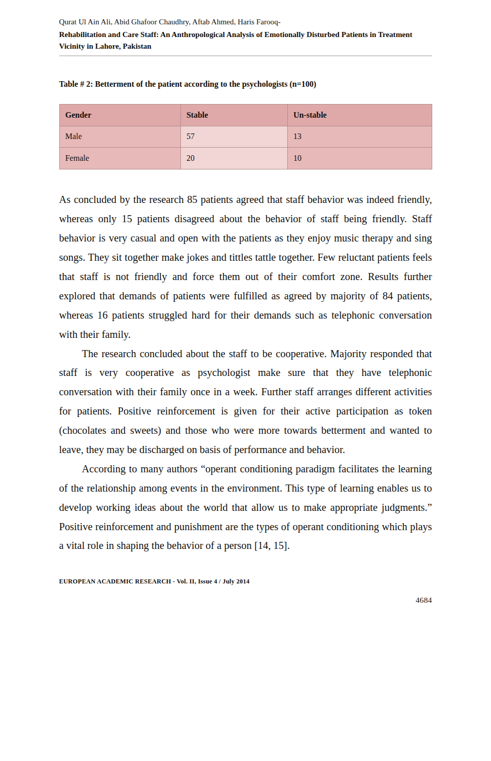Qurat Ul Ain Ali, Abid Ghafoor Chaudhry, Aftab Ahmed, Haris Farooq-
Rehabilitation and Care Staff: An Anthropological Analysis of Emotionally Disturbed Patients in Treatment Vicinity in Lahore, Pakistan
Table # 2: Betterment of the patient according to the psychologists (n=100)
| Gender | Stable | Un-stable |
| --- | --- | --- |
| Male | 57 | 13 |
| Female | 20 | 10 |
As concluded by the research 85 patients agreed that staff behavior was indeed friendly, whereas only 15 patients disagreed about the behavior of staff being friendly. Staff behavior is very casual and open with the patients as they enjoy music therapy and sing songs. They sit together make jokes and tittles tattle together. Few reluctant patients feels that staff is not friendly and force them out of their comfort zone. Results further explored that demands of patients were fulfilled as agreed by majority of 84 patients, whereas 16 patients struggled hard for their demands such as telephonic conversation with their family.
The research concluded about the staff to be cooperative. Majority responded that staff is very cooperative as psychologist make sure that they have telephonic conversation with their family once in a week. Further staff arranges different activities for patients. Positive reinforcement is given for their active participation as token (chocolates and sweets) and those who were more towards betterment and wanted to leave, they may be discharged on basis of performance and behavior.
According to many authors “operant conditioning paradigm facilitates the learning of the relationship among events in the environment. This type of learning enables us to develop working ideas about the world that allow us to make appropriate judgments.” Positive reinforcement and punishment are the types of operant conditioning which plays a vital role in shaping the behavior of a person [14, 15].
EUROPEAN ACADEMIC RESEARCH - Vol. II, Issue 4 / July 2014
4684